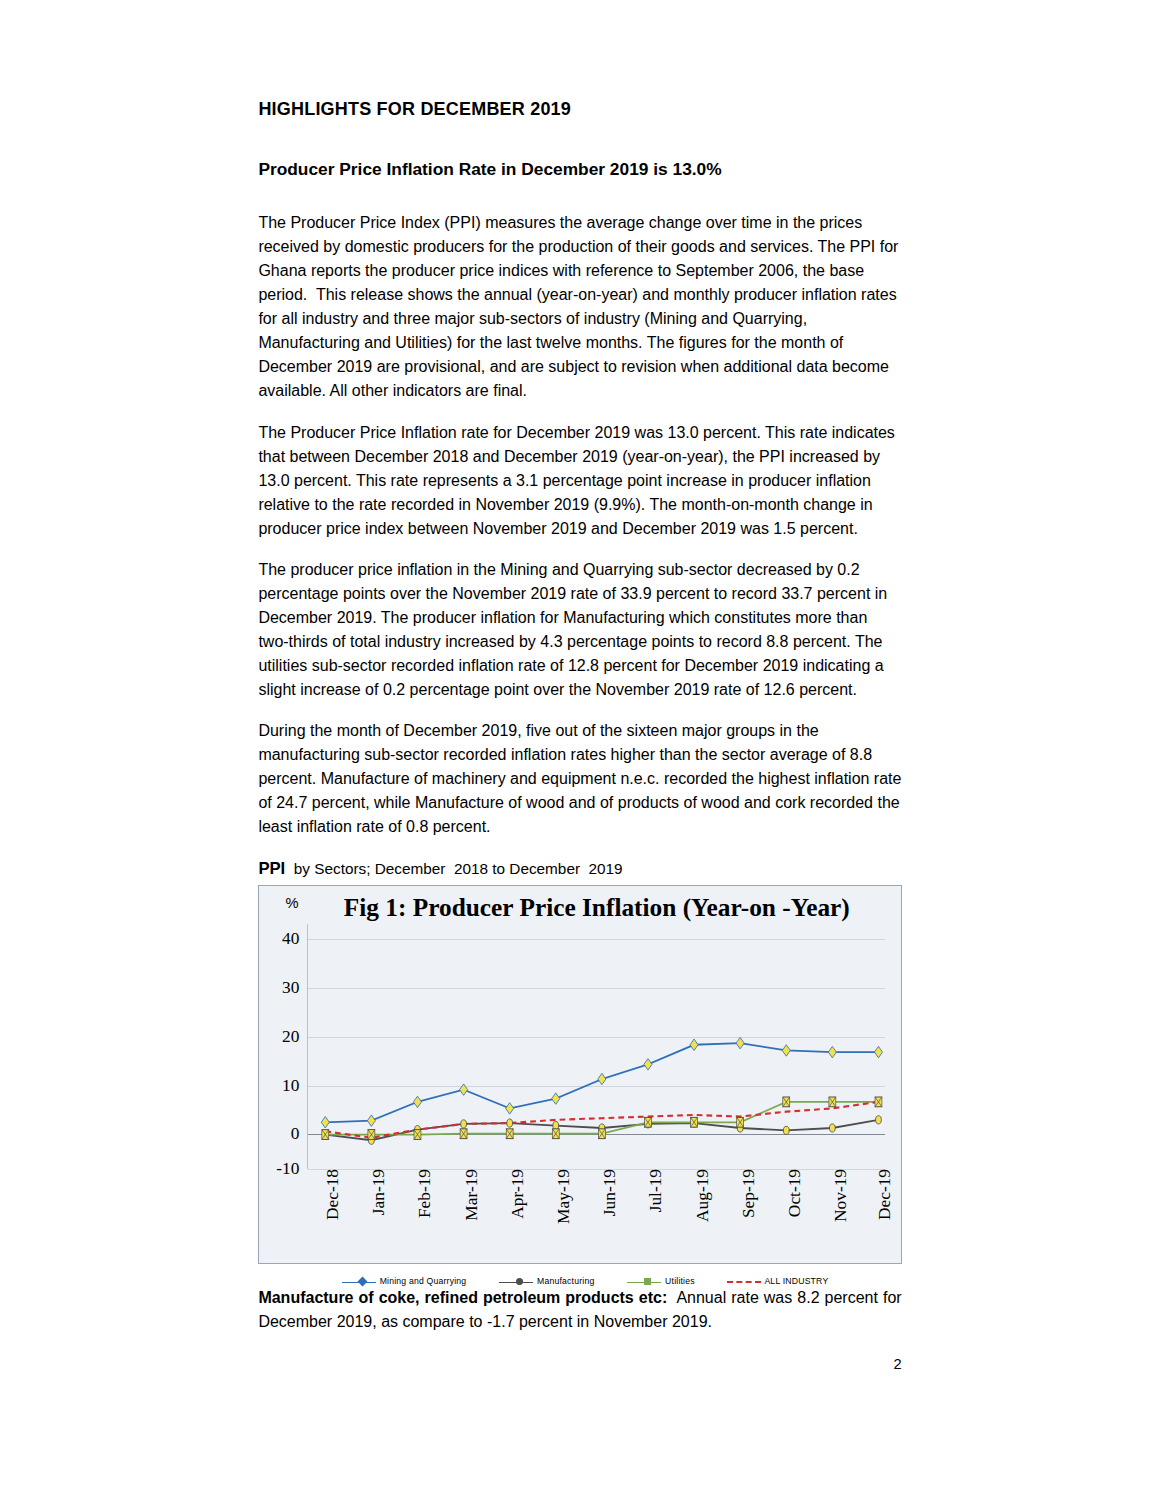HIGHLIGHTS FOR DECEMBER 2019
Producer Price Inflation Rate in December 2019 is 13.0%
The Producer Price Index (PPI) measures the average change over time in the prices received by domestic producers for the production of their goods and services. The PPI for Ghana reports the producer price indices with reference to September 2006, the base period. This release shows the annual (year-on-year) and monthly producer inflation rates for all industry and three major sub-sectors of industry (Mining and Quarrying, Manufacturing and Utilities) for the last twelve months. The figures for the month of December 2019 are provisional, and are subject to revision when additional data become available. All other indicators are final.
The Producer Price Inflation rate for December 2019 was 13.0 percent. This rate indicates that between December 2018 and December 2019 (year-on-year), the PPI increased by 13.0 percent. This rate represents a 3.1 percentage point increase in producer inflation relative to the rate recorded in November 2019 (9.9%). The month-on-month change in producer price index between November 2019 and December 2019 was 1.5 percent.
The producer price inflation in the Mining and Quarrying sub-sector decreased by 0.2 percentage points over the November 2019 rate of 33.9 percent to record 33.7 percent in December 2019. The producer inflation for Manufacturing which constitutes more than two-thirds of total industry increased by 4.3 percentage points to record 8.8 percent. The utilities sub-sector recorded inflation rate of 12.8 percent for December 2019 indicating a slight increase of 0.2 percentage point over the November 2019 rate of 12.6 percent.
During the month of December 2019, five out of the sixteen major groups in the manufacturing sub-sector recorded inflation rates higher than the sector average of 8.8 percent. Manufacture of machinery and equipment n.e.c. recorded the highest inflation rate of 24.7 percent, while Manufacture of wood and of products of wood and cork recorded the least inflation rate of 0.8 percent.
PPI by Sectors; December 2018 to December 2019
%
Fig 1: Producer Price Inflation (Year-on -Year)
40 30 20 10 0 -10
Dec-18 Jan-19 Feb-19 Mar-19 Apr-19 May-19 Jun-19 Jul-19 Aug-19 Sep-19 Oct-19 Nov-19 Dec-19
Mining and Quarrying Manufacturing Utilities ALL INDUSTRY
Manufacture of coke, refined petroleum products etc: Annual rate was 8.2 percent for December 2019, as compare to -1.7 percent in November 2019.
2